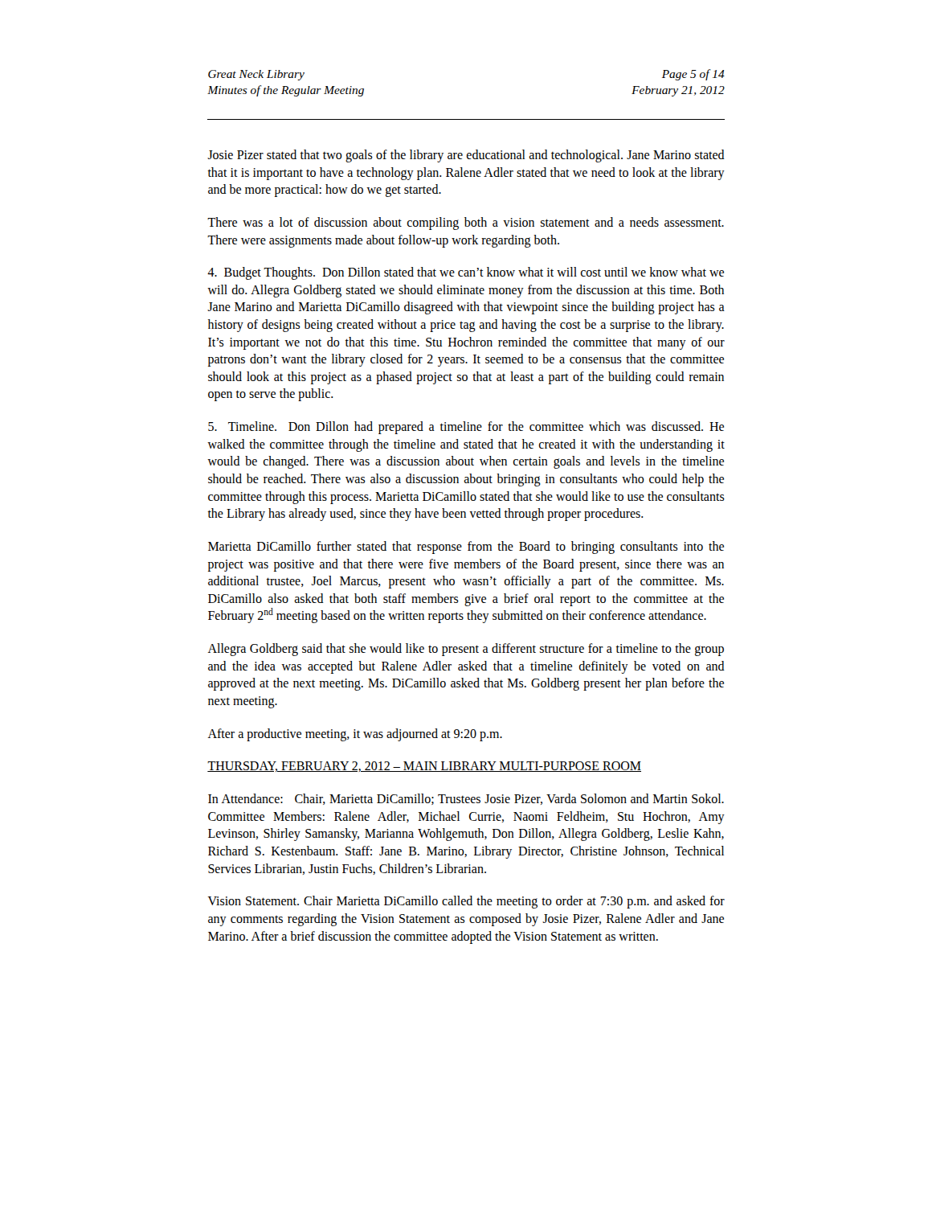Great Neck Library
Minutes of the Regular Meeting
Page 5 of 14
February 21, 2012
Josie Pizer stated that two goals of the library are educational and technological. Jane Marino stated that it is important to have a technology plan. Ralene Adler stated that we need to look at the library and be more practical: how do we get started.
There was a lot of discussion about compiling both a vision statement and a needs assessment. There were assignments made about follow-up work regarding both.
4. Budget Thoughts. Don Dillon stated that we can’t know what it will cost until we know what we will do. Allegra Goldberg stated we should eliminate money from the discussion at this time. Both Jane Marino and Marietta DiCamillo disagreed with that viewpoint since the building project has a history of designs being created without a price tag and having the cost be a surprise to the library. It’s important we not do that this time. Stu Hochron reminded the committee that many of our patrons don’t want the library closed for 2 years. It seemed to be a consensus that the committee should look at this project as a phased project so that at least a part of the building could remain open to serve the public.
5. Timeline. Don Dillon had prepared a timeline for the committee which was discussed. He walked the committee through the timeline and stated that he created it with the understanding it would be changed. There was a discussion about when certain goals and levels in the timeline should be reached. There was also a discussion about bringing in consultants who could help the committee through this process. Marietta DiCamillo stated that she would like to use the consultants the Library has already used, since they have been vetted through proper procedures.
Marietta DiCamillo further stated that response from the Board to bringing consultants into the project was positive and that there were five members of the Board present, since there was an additional trustee, Joel Marcus, present who wasn’t officially a part of the committee. Ms. DiCamillo also asked that both staff members give a brief oral report to the committee at the February 2nd meeting based on the written reports they submitted on their conference attendance.
Allegra Goldberg said that she would like to present a different structure for a timeline to the group and the idea was accepted but Ralene Adler asked that a timeline definitely be voted on and approved at the next meeting. Ms. DiCamillo asked that Ms. Goldberg present her plan before the next meeting.
After a productive meeting, it was adjourned at 9:20 p.m.
THURSDAY, FEBRUARY 2, 2012 – MAIN LIBRARY MULTI-PURPOSE ROOM
In Attendance: Chair, Marietta DiCamillo; Trustees Josie Pizer, Varda Solomon and Martin Sokol. Committee Members: Ralene Adler, Michael Currie, Naomi Feldheim, Stu Hochron, Amy Levinson, Shirley Samansky, Marianna Wohlgemuth, Don Dillon, Allegra Goldberg, Leslie Kahn, Richard S. Kestenbaum. Staff: Jane B. Marino, Library Director, Christine Johnson, Technical Services Librarian, Justin Fuchs, Children’s Librarian.
Vision Statement. Chair Marietta DiCamillo called the meeting to order at 7:30 p.m. and asked for any comments regarding the Vision Statement as composed by Josie Pizer, Ralene Adler and Jane Marino. After a brief discussion the committee adopted the Vision Statement as written.